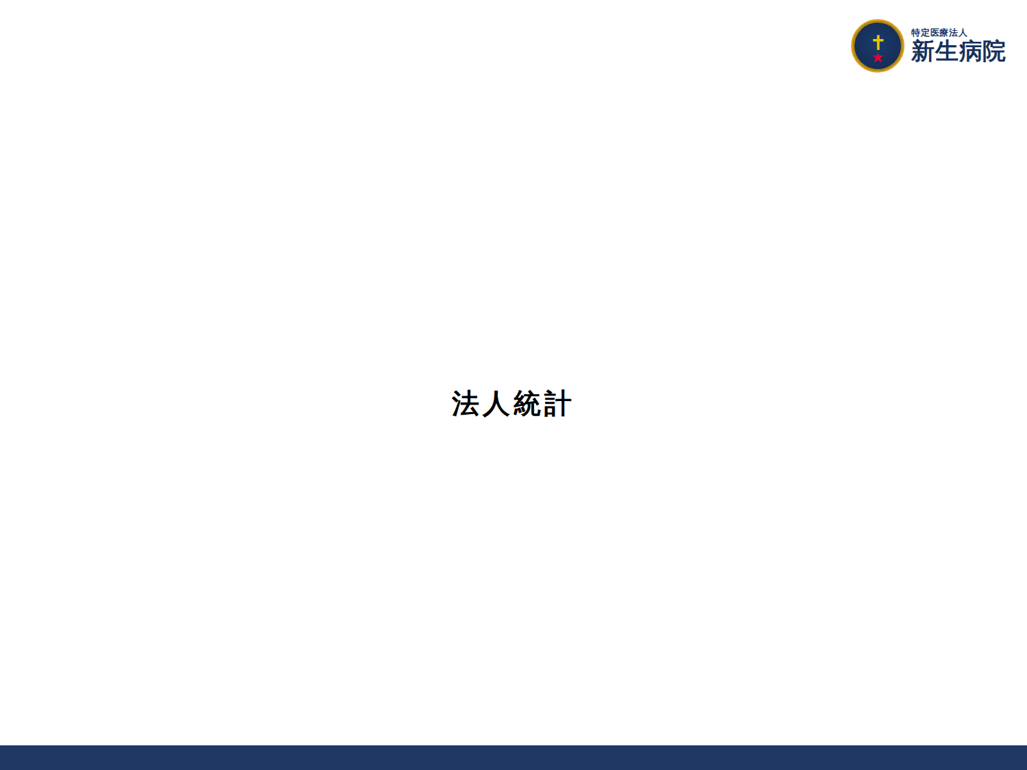特定医療法人
新生病院
法人統計